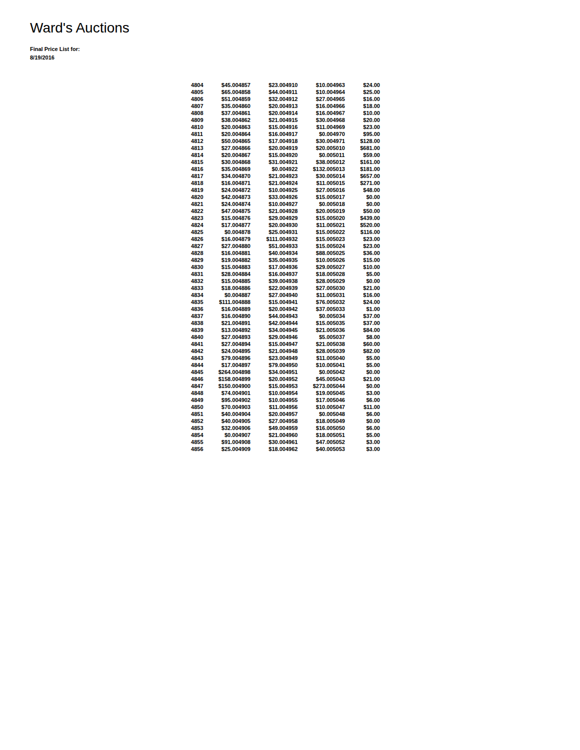Ward's Auctions
Final Price List for:
8/19/2016
| 4804 | $45.00 | 4857 | $23.00 | 4910 | $10.00 | 4963 | $24.00 |
| 4805 | $65.00 | 4858 | $44.00 | 4911 | $10.00 | 4964 | $25.00 |
| 4806 | $51.00 | 4859 | $32.00 | 4912 | $27.00 | 4965 | $16.00 |
| 4807 | $35.00 | 4860 | $20.00 | 4913 | $16.00 | 4966 | $18.00 |
| 4808 | $37.00 | 4861 | $20.00 | 4914 | $16.00 | 4967 | $10.00 |
| 4809 | $38.00 | 4862 | $21.00 | 4915 | $30.00 | 4968 | $20.00 |
| 4810 | $20.00 | 4863 | $15.00 | 4916 | $11.00 | 4969 | $23.00 |
| 4811 | $20.00 | 4864 | $16.00 | 4917 | $0.00 | 4970 | $95.00 |
| 4812 | $50.00 | 4865 | $17.00 | 4918 | $30.00 | 4971 | $128.00 |
| 4813 | $27.00 | 4866 | $20.00 | 4919 | $20.00 | 5010 | $681.00 |
| 4814 | $20.00 | 4867 | $15.00 | 4920 | $0.00 | 5011 | $59.00 |
| 4815 | $30.00 | 4868 | $31.00 | 4921 | $38.00 | 5012 | $161.00 |
| 4816 | $35.00 | 4869 | $0.00 | 4922 | $132.00 | 5013 | $181.00 |
| 4817 | $34.00 | 4870 | $21.00 | 4923 | $30.00 | 5014 | $657.00 |
| 4818 | $16.00 | 4871 | $21.00 | 4924 | $11.00 | 5015 | $271.00 |
| 4819 | $24.00 | 4872 | $10.00 | 4925 | $27.00 | 5016 | $48.00 |
| 4820 | $42.00 | 4873 | $33.00 | 4926 | $15.00 | 5017 | $0.00 |
| 4821 | $24.00 | 4874 | $10.00 | 4927 | $0.00 | 5018 | $0.00 |
| 4822 | $47.00 | 4875 | $21.00 | 4928 | $20.00 | 5019 | $50.00 |
| 4823 | $15.00 | 4876 | $29.00 | 4929 | $15.00 | 5020 | $439.00 |
| 4824 | $17.00 | 4877 | $20.00 | 4930 | $11.00 | 5021 | $520.00 |
| 4825 | $0.00 | 4878 | $25.00 | 4931 | $15.00 | 5022 | $116.00 |
| 4826 | $16.00 | 4879 | $111.00 | 4932 | $15.00 | 5023 | $23.00 |
| 4827 | $27.00 | 4880 | $51.00 | 4933 | $15.00 | 5024 | $23.00 |
| 4828 | $16.00 | 4881 | $40.00 | 4934 | $88.00 | 5025 | $36.00 |
| 4829 | $19.00 | 4882 | $35.00 | 4935 | $10.00 | 5026 | $15.00 |
| 4830 | $15.00 | 4883 | $17.00 | 4936 | $29.00 | 5027 | $10.00 |
| 4831 | $28.00 | 4884 | $16.00 | 4937 | $18.00 | 5028 | $5.00 |
| 4832 | $15.00 | 4885 | $39.00 | 4938 | $28.00 | 5029 | $0.00 |
| 4833 | $18.00 | 4886 | $22.00 | 4939 | $27.00 | 5030 | $21.00 |
| 4834 | $0.00 | 4887 | $27.00 | 4940 | $11.00 | 5031 | $16.00 |
| 4835 | $111.00 | 4888 | $15.00 | 4941 | $76.00 | 5032 | $24.00 |
| 4836 | $16.00 | 4889 | $20.00 | 4942 | $37.00 | 5033 | $1.00 |
| 4837 | $16.00 | 4890 | $44.00 | 4943 | $0.00 | 5034 | $37.00 |
| 4838 | $21.00 | 4891 | $42.00 | 4944 | $15.00 | 5035 | $37.00 |
| 4839 | $13.00 | 4892 | $34.00 | 4945 | $21.00 | 5036 | $84.00 |
| 4840 | $27.00 | 4893 | $29.00 | 4946 | $5.00 | 5037 | $8.00 |
| 4841 | $27.00 | 4894 | $15.00 | 4947 | $21.00 | 5038 | $60.00 |
| 4842 | $24.00 | 4895 | $21.00 | 4948 | $28.00 | 5039 | $82.00 |
| 4843 | $79.00 | 4896 | $23.00 | 4949 | $11.00 | 5040 | $5.00 |
| 4844 | $17.00 | 4897 | $79.00 | 4950 | $10.00 | 5041 | $5.00 |
| 4845 | $264.00 | 4898 | $34.00 | 4951 | $0.00 | 5042 | $0.00 |
| 4846 | $158.00 | 4899 | $20.00 | 4952 | $45.00 | 5043 | $21.00 |
| 4847 | $150.00 | 4900 | $15.00 | 4953 | $273.00 | 5044 | $0.00 |
| 4848 | $74.00 | 4901 | $10.00 | 4954 | $19.00 | 5045 | $3.00 |
| 4849 | $95.00 | 4902 | $10.00 | 4955 | $17.00 | 5046 | $6.00 |
| 4850 | $70.00 | 4903 | $11.00 | 4956 | $10.00 | 5047 | $11.00 |
| 4851 | $40.00 | 4904 | $20.00 | 4957 | $0.00 | 5048 | $6.00 |
| 4852 | $40.00 | 4905 | $27.00 | 4958 | $18.00 | 5049 | $0.00 |
| 4853 | $32.00 | 4906 | $49.00 | 4959 | $16.00 | 5050 | $6.00 |
| 4854 | $0.00 | 4907 | $21.00 | 4960 | $18.00 | 5051 | $5.00 |
| 4855 | $91.00 | 4908 | $30.00 | 4961 | $47.00 | 5052 | $3.00 |
| 4856 | $25.00 | 4909 | $18.00 | 4962 | $40.00 | 5053 | $3.00 |